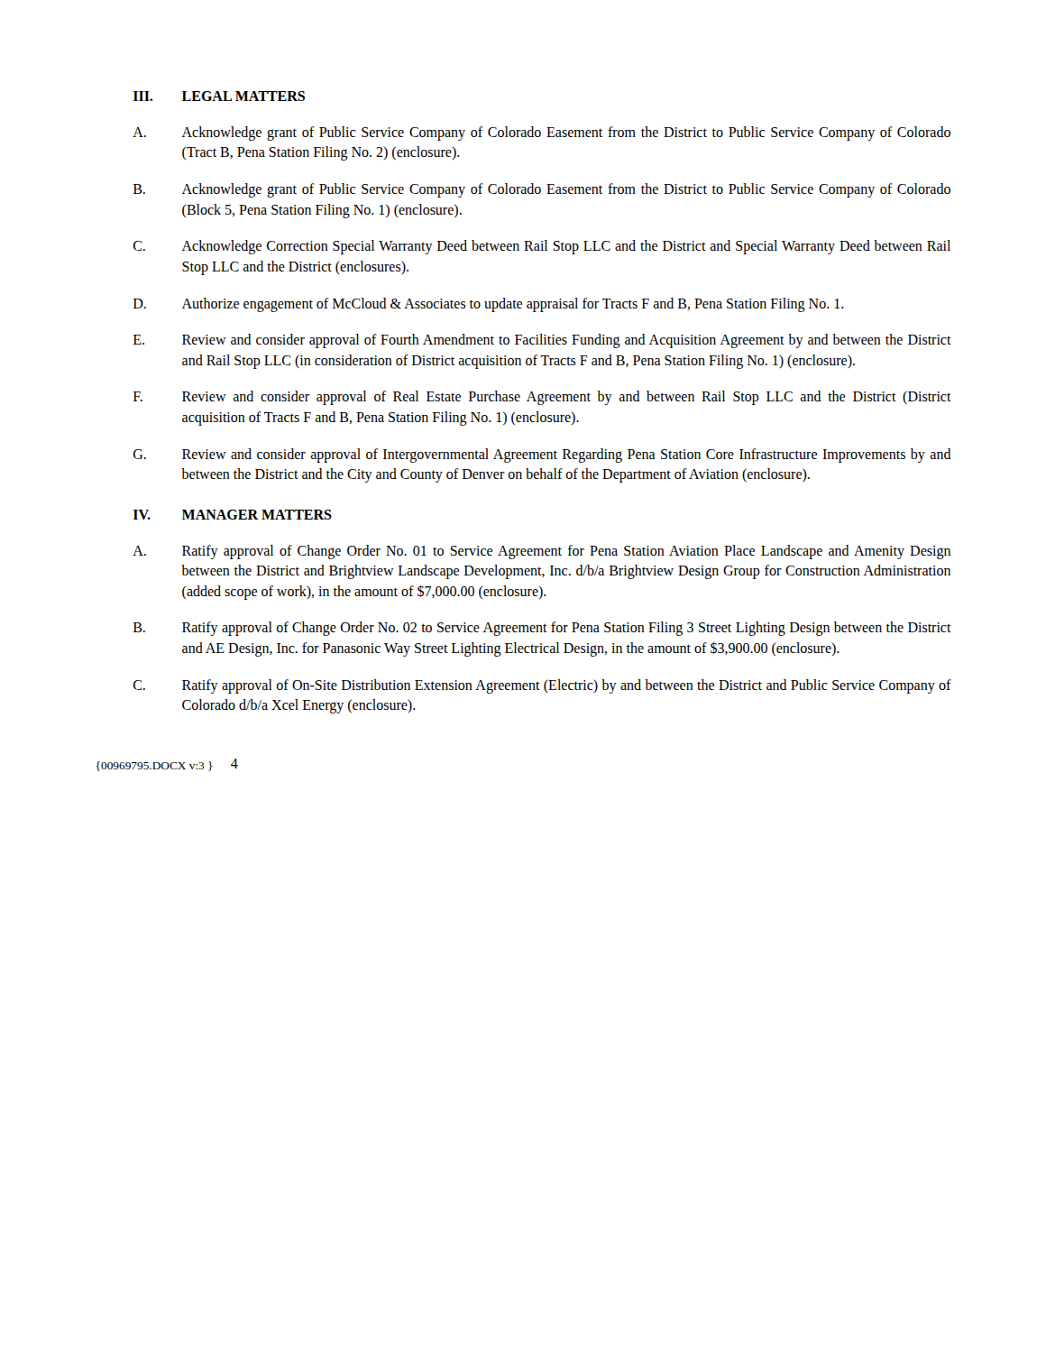III. Legal Matters
A. Acknowledge grant of Public Service Company of Colorado Easement from the District to Public Service Company of Colorado (Tract B, Pena Station Filing No. 2) (enclosure).
B. Acknowledge grant of Public Service Company of Colorado Easement from the District to Public Service Company of Colorado (Block 5, Pena Station Filing No. 1) (enclosure).
C. Acknowledge Correction Special Warranty Deed between Rail Stop LLC and the District and Special Warranty Deed between Rail Stop LLC and the District (enclosures).
D. Authorize engagement of McCloud & Associates to update appraisal for Tracts F and B, Pena Station Filing No. 1.
E. Review and consider approval of Fourth Amendment to Facilities Funding and Acquisition Agreement by and between the District and Rail Stop LLC (in consideration of District acquisition of Tracts F and B, Pena Station Filing No. 1) (enclosure).
F. Review and consider approval of Real Estate Purchase Agreement by and between Rail Stop LLC and the District (District acquisition of Tracts F and B, Pena Station Filing No. 1) (enclosure).
G. Review and consider approval of Intergovernmental Agreement Regarding Pena Station Core Infrastructure Improvements by and between the District and the City and County of Denver on behalf of the Department of Aviation (enclosure).
IV. Manager Matters
A. Ratify approval of Change Order No. 01 to Service Agreement for Pena Station Aviation Place Landscape and Amenity Design between the District and Brightview Landscape Development, Inc. d/b/a Brightview Design Group for Construction Administration (added scope of work), in the amount of $7,000.00 (enclosure).
B. Ratify approval of Change Order No. 02 to Service Agreement for Pena Station Filing 3 Street Lighting Design between the District and AE Design, Inc. for Panasonic Way Street Lighting Electrical Design, in the amount of $3,900.00 (enclosure).
C. Ratify approval of On-Site Distribution Extension Agreement (Electric) by and between the District and Public Service Company of Colorado d/b/a Xcel Energy (enclosure).
{00969795.DOCX v:3 } 4